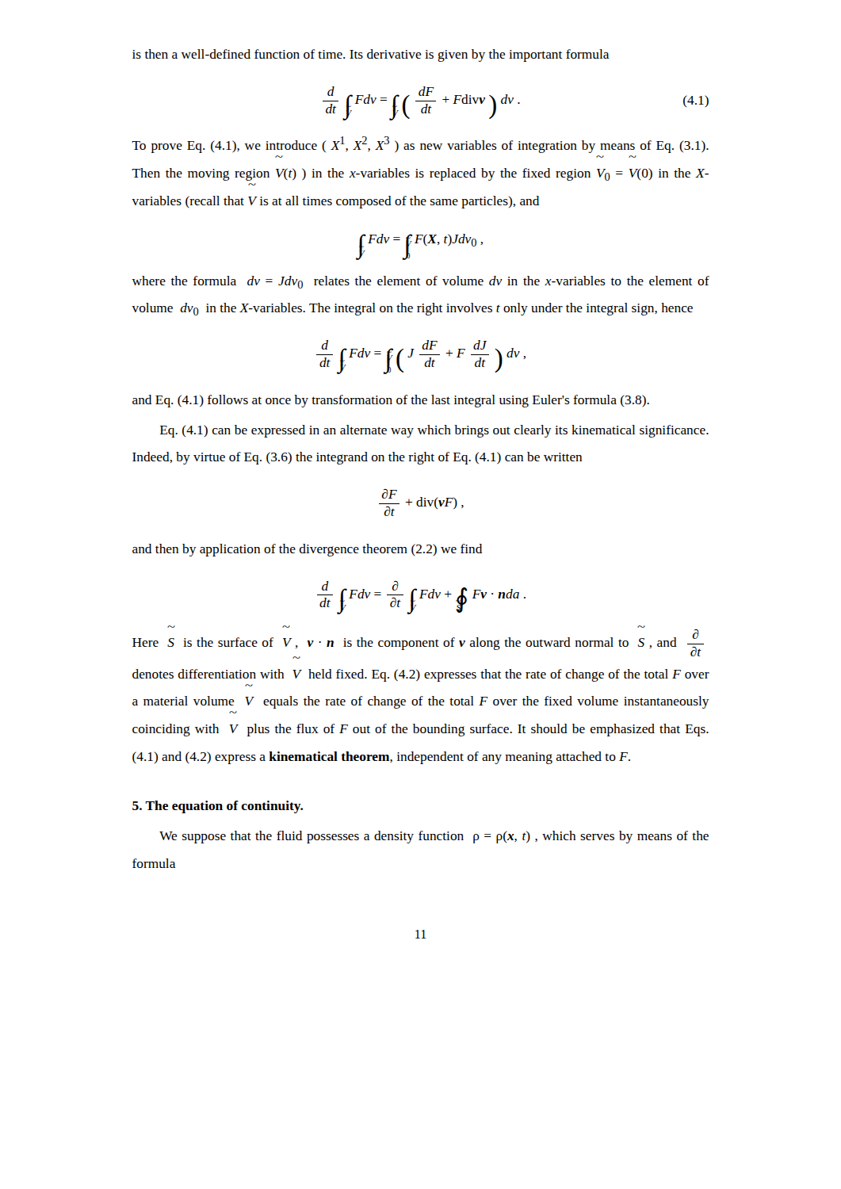is then a well-defined function of time. Its derivative is given by the important formula
ddt ∫V Fdv = ∫V ( dF dt + Fdivv ) dv . (4.1)
To prove Eq. (4.1), we introduce ( X1, X2, X3 ) as new variables of integration by means of Eq. (3.1). Then the moving region V(t) ) in the x-variables is replaced by the fixed region V0 = V(0) in the X-variables (recall that V is at all times composed of the same particles), and
∫V Fdv = ∫V0 F(X, t)Jdv0 ,
where the formula dv = Jdv0 relates the element of volume dv in the x-variables to the element of volume dv0 in the X-variables. The integral on the right involves t only under the integral sign, hence
ddt ∫V Fdv = ∫V0 ( J dF dt + F dJ dt ) dv ,
and Eq. (4.1) follows at once by transformation of the last integral using Euler's formula (3.8).
Eq. (4.1) can be expressed in an alternate way which brings out clearly its kinematical significance. Indeed, by virtue of Eq. (3.6) the integrand on the right of Eq. (4.1) can be written
∂F∂t + div(vF) ,
and then by application of the divergence theorem (2.2) we find
ddt ∫V Fdv = ∂∂t ∫V Fdv + ∮S Fv · nda .
Here S is the surface of V , v · n is the component of v along the outward normal to S , and ∂∂t denotes differentiation with V held fixed. Eq. (4.2) expresses that the rate of change of the total F over a material volume V equals the rate of change of the total F over the fixed volume instantaneously coinciding with V plus the flux of F out of the bounding surface. It should be emphasized that Eqs. (4.1) and (4.2) express a kinematical theorem, independent of any meaning attached to F.
5. The equation of continuity.
We suppose that the fluid possesses a density function ρ = ρ(x, t) , which serves by means of the formula
11